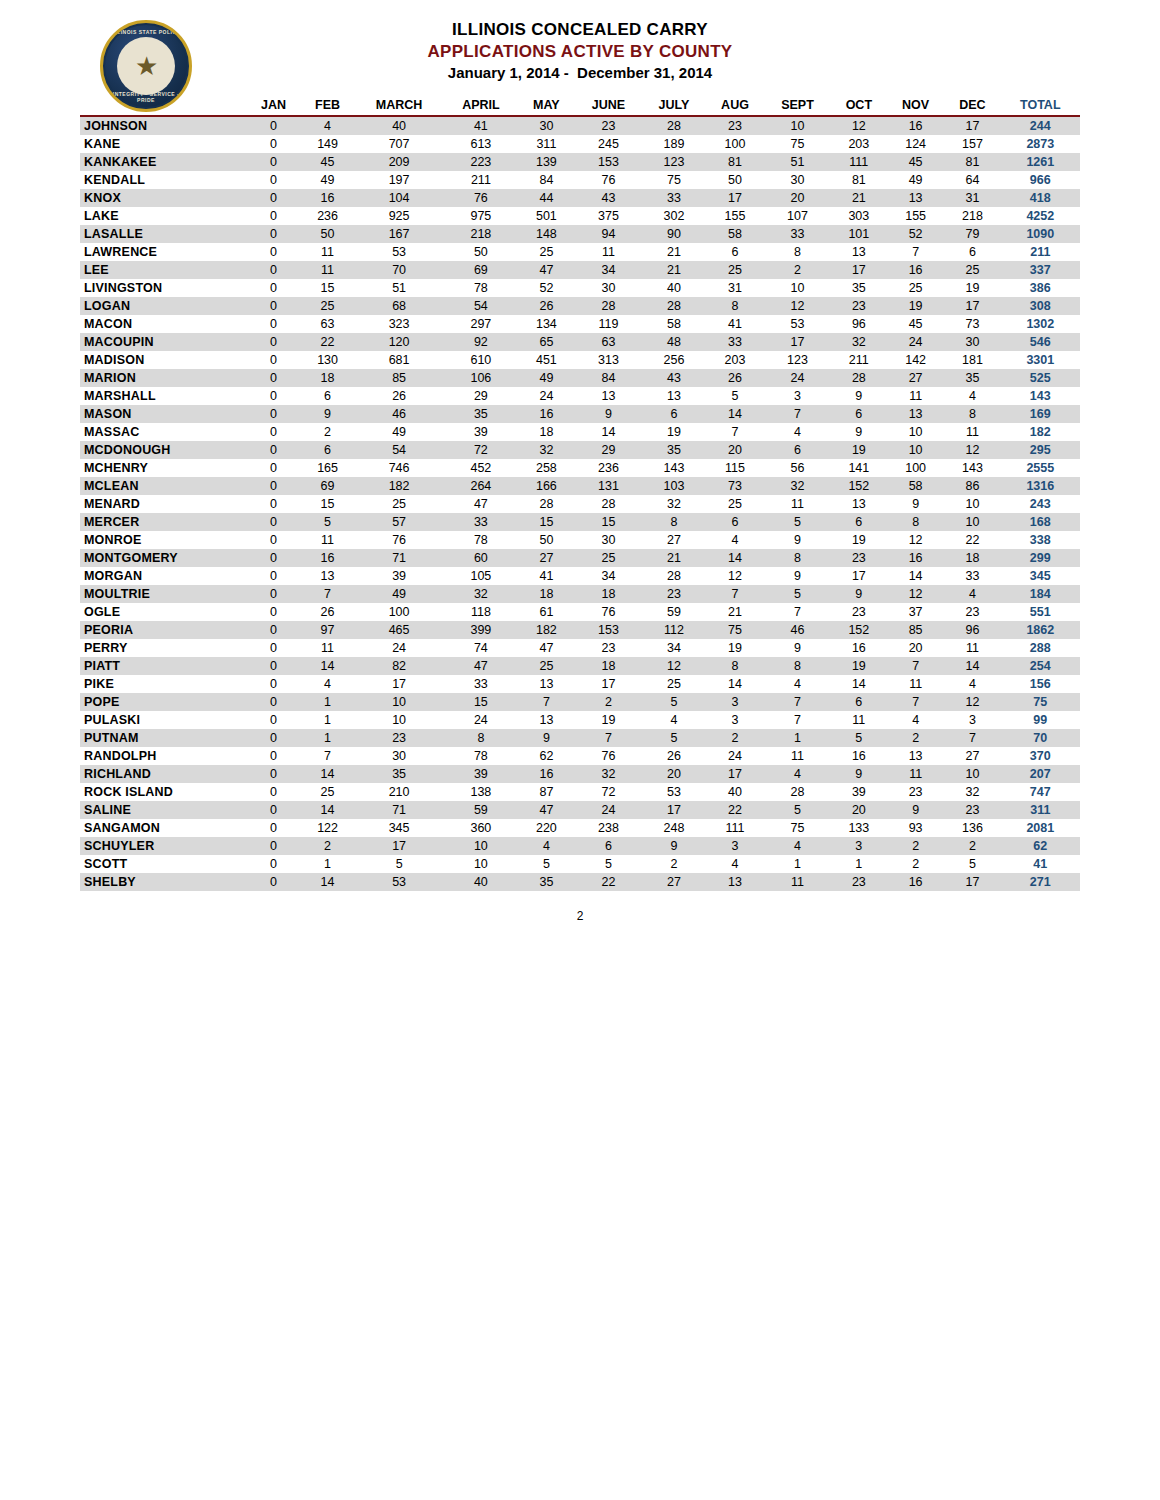ILLINOIS STATE POLICE
★
INTEGRITY · SERVICE · PRIDE
ILLINOIS CONCEALED CARRY
APPLICATIONS ACTIVE BY COUNTY
January 1, 2014 - December 31, 2014
| | JAN | FEB | MARCH | APRIL | MAY | JUNE | JULY | AUG | SEPT | OCT | NOV | DEC | TOTAL |
| --- | --- | --- | --- | --- | --- | --- | --- | --- | --- | --- | --- | --- | --- |
| JOHNSON | 0 | 4 | 40 | 41 | 30 | 23 | 28 | 23 | 10 | 12 | 16 | 17 | 244 |
| KANE | 0 | 149 | 707 | 613 | 311 | 245 | 189 | 100 | 75 | 203 | 124 | 157 | 2873 |
| KANKAKEE | 0 | 45 | 209 | 223 | 139 | 153 | 123 | 81 | 51 | 111 | 45 | 81 | 1261 |
| KENDALL | 0 | 49 | 197 | 211 | 84 | 76 | 75 | 50 | 30 | 81 | 49 | 64 | 966 |
| KNOX | 0 | 16 | 104 | 76 | 44 | 43 | 33 | 17 | 20 | 21 | 13 | 31 | 418 |
| LAKE | 0 | 236 | 925 | 975 | 501 | 375 | 302 | 155 | 107 | 303 | 155 | 218 | 4252 |
| LASALLE | 0 | 50 | 167 | 218 | 148 | 94 | 90 | 58 | 33 | 101 | 52 | 79 | 1090 |
| LAWRENCE | 0 | 11 | 53 | 50 | 25 | 11 | 21 | 6 | 8 | 13 | 7 | 6 | 211 |
| LEE | 0 | 11 | 70 | 69 | 47 | 34 | 21 | 25 | 2 | 17 | 16 | 25 | 337 |
| LIVINGSTON | 0 | 15 | 51 | 78 | 52 | 30 | 40 | 31 | 10 | 35 | 25 | 19 | 386 |
| LOGAN | 0 | 25 | 68 | 54 | 26 | 28 | 28 | 8 | 12 | 23 | 19 | 17 | 308 |
| MACON | 0 | 63 | 323 | 297 | 134 | 119 | 58 | 41 | 53 | 96 | 45 | 73 | 1302 |
| MACOUPIN | 0 | 22 | 120 | 92 | 65 | 63 | 48 | 33 | 17 | 32 | 24 | 30 | 546 |
| MADISON | 0 | 130 | 681 | 610 | 451 | 313 | 256 | 203 | 123 | 211 | 142 | 181 | 3301 |
| MARION | 0 | 18 | 85 | 106 | 49 | 84 | 43 | 26 | 24 | 28 | 27 | 35 | 525 |
| MARSHALL | 0 | 6 | 26 | 29 | 24 | 13 | 13 | 5 | 3 | 9 | 11 | 4 | 143 |
| MASON | 0 | 9 | 46 | 35 | 16 | 9 | 6 | 14 | 7 | 6 | 13 | 8 | 169 |
| MASSAC | 0 | 2 | 49 | 39 | 18 | 14 | 19 | 7 | 4 | 9 | 10 | 11 | 182 |
| MCDONOUGH | 0 | 6 | 54 | 72 | 32 | 29 | 35 | 20 | 6 | 19 | 10 | 12 | 295 |
| MCHENRY | 0 | 165 | 746 | 452 | 258 | 236 | 143 | 115 | 56 | 141 | 100 | 143 | 2555 |
| MCLEAN | 0 | 69 | 182 | 264 | 166 | 131 | 103 | 73 | 32 | 152 | 58 | 86 | 1316 |
| MENARD | 0 | 15 | 25 | 47 | 28 | 28 | 32 | 25 | 11 | 13 | 9 | 10 | 243 |
| MERCER | 0 | 5 | 57 | 33 | 15 | 15 | 8 | 6 | 5 | 6 | 8 | 10 | 168 |
| MONROE | 0 | 11 | 76 | 78 | 50 | 30 | 27 | 4 | 9 | 19 | 12 | 22 | 338 |
| MONTGOMERY | 0 | 16 | 71 | 60 | 27 | 25 | 21 | 14 | 8 | 23 | 16 | 18 | 299 |
| MORGAN | 0 | 13 | 39 | 105 | 41 | 34 | 28 | 12 | 9 | 17 | 14 | 33 | 345 |
| MOULTRIE | 0 | 7 | 49 | 32 | 18 | 18 | 23 | 7 | 5 | 9 | 12 | 4 | 184 |
| OGLE | 0 | 26 | 100 | 118 | 61 | 76 | 59 | 21 | 7 | 23 | 37 | 23 | 551 |
| PEORIA | 0 | 97 | 465 | 399 | 182 | 153 | 112 | 75 | 46 | 152 | 85 | 96 | 1862 |
| PERRY | 0 | 11 | 24 | 74 | 47 | 23 | 34 | 19 | 9 | 16 | 20 | 11 | 288 |
| PIATT | 0 | 14 | 82 | 47 | 25 | 18 | 12 | 8 | 8 | 19 | 7 | 14 | 254 |
| PIKE | 0 | 4 | 17 | 33 | 13 | 17 | 25 | 14 | 4 | 14 | 11 | 4 | 156 |
| POPE | 0 | 1 | 10 | 15 | 7 | 2 | 5 | 3 | 7 | 6 | 7 | 12 | 75 |
| PULASKI | 0 | 1 | 10 | 24 | 13 | 19 | 4 | 3 | 7 | 11 | 4 | 3 | 99 |
| PUTNAM | 0 | 1 | 23 | 8 | 9 | 7 | 5 | 2 | 1 | 5 | 2 | 7 | 70 |
| RANDOLPH | 0 | 7 | 30 | 78 | 62 | 76 | 26 | 24 | 11 | 16 | 13 | 27 | 370 |
| RICHLAND | 0 | 14 | 35 | 39 | 16 | 32 | 20 | 17 | 4 | 9 | 11 | 10 | 207 |
| ROCK ISLAND | 0 | 25 | 210 | 138 | 87 | 72 | 53 | 40 | 28 | 39 | 23 | 32 | 747 |
| SALINE | 0 | 14 | 71 | 59 | 47 | 24 | 17 | 22 | 5 | 20 | 9 | 23 | 311 |
| SANGAMON | 0 | 122 | 345 | 360 | 220 | 238 | 248 | 111 | 75 | 133 | 93 | 136 | 2081 |
| SCHUYLER | 0 | 2 | 17 | 10 | 4 | 6 | 9 | 3 | 4 | 3 | 2 | 2 | 62 |
| SCOTT | 0 | 1 | 5 | 10 | 5 | 5 | 2 | 4 | 1 | 1 | 2 | 5 | 41 |
| SHELBY | 0 | 14 | 53 | 40 | 35 | 22 | 27 | 13 | 11 | 23 | 16 | 17 | 271 |
2